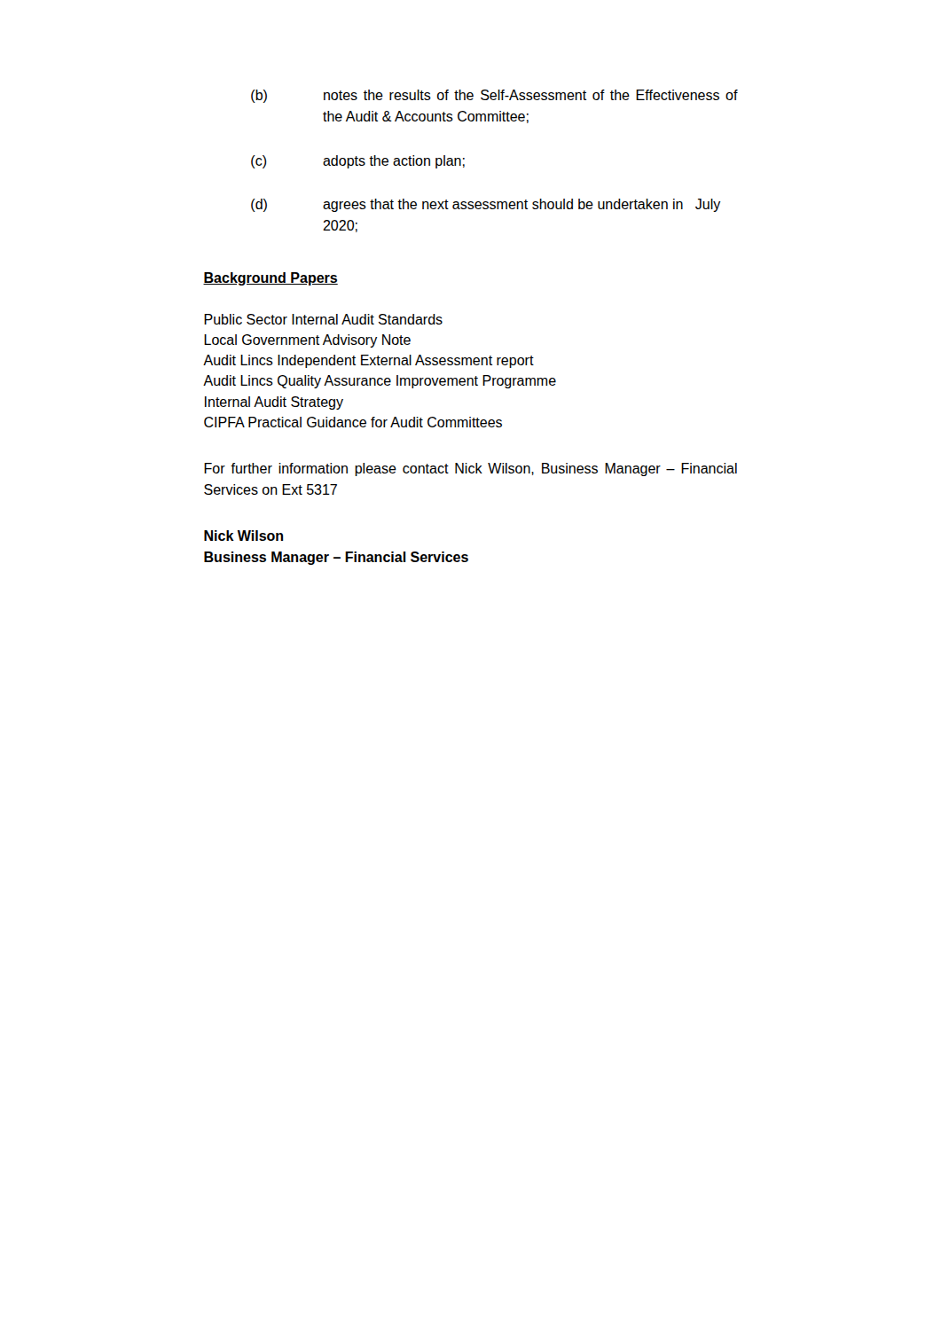(b)
notes the results of the Self-Assessment of the Effectiveness of the Audit & Accounts Committee;
(c)
adopts the action plan;
(d)
agrees that the next assessment should be undertaken in July 2020;
Background Papers
Public Sector Internal Audit Standards
Local Government Advisory Note
Audit Lincs Independent External Assessment report
Audit Lincs Quality Assurance Improvement Programme
Internal Audit Strategy
CIPFA Practical Guidance for Audit Committees
For further information please contact Nick Wilson, Business Manager – Financial Services on Ext 5317
Nick Wilson
Business Manager – Financial Services